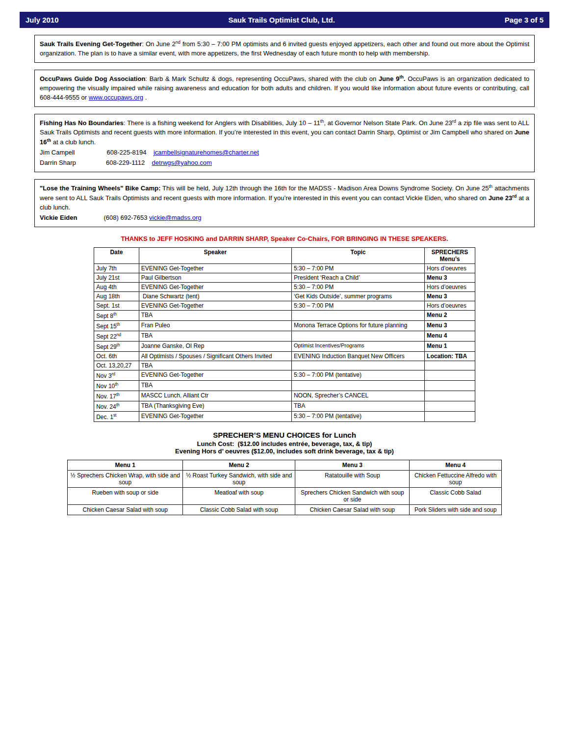July 2010 Sauk Trails Optimist Club, Ltd. Page 3 of 5
Sauk Trails Evening Get-Together: On June 2nd from 5:30 – 7:00 PM optimists and 6 invited guests enjoyed appetizers, each other and found out more about the Optimist organization. The plan is to have a similar event, with more appetizers, the first Wednesday of each future month to help with membership.
OccuPaws Guide Dog Association: Barb & Mark Schultz & dogs, representing OccuPaws, shared with the club on June 9th. OccuPaws is an organization dedicated to empowering the visually impaired while raising awareness and education for both adults and children. If you would like information about future events or contributing, call 608-444-9555 or www.occupaws.org .
Fishing Has No Boundaries: There is a fishing weekend for Anglers with Disabilities, July 10 – 11th, at Governor Nelson State Park. On June 23rd a zip file was sent to ALL Sauk Trails Optimists and recent guests with more information. If you’re interested in this event, you can contact Darrin Sharp, Optimist or Jim Campbell who shared on June 16th at a club lunch.
Jim Campell 608-225-8194 jcambellsignaturehomes@charter.net
Darrin Sharp 608-229-1112 detrwgs@yahoo.com
"Lose the Training Wheels" Bike Camp: This will be held, July 12th through the 16th for the MADSS - Madison Area Downs Syndrome Society. On June 25th attachments were sent to ALL Sauk Trails Optimists and recent guests with more information. If you’re interested in this event you can contact Vickie Eiden, who shared on June 23rd at a club lunch.
Vickie Eiden (608) 692-7653 vickie@madss.org
THANKS to JEFF HOSKING and DARRIN SHARP, Speaker Co-Chairs, FOR BRINGING IN THESE SPEAKERS.
| Date | Speaker | Topic | SPRECHERS Menu’s |
| --- | --- | --- | --- |
| July 7th | EVENING Get-Together | 5:30 – 7:00 PM | Hors d’oeuvres |
| July 21st | Paul Gilbertson | President ‘Reach a Child’ | Menu 3 |
| Aug 4th | EVENING Get-Together | 5:30 – 7:00 PM | Hors d’oeuvres |
| Aug 18th | Diane Schwartz (tent) | ‘Get Kids Outside’, summer programs | Menu 3 |
| Sept. 1st | EVENING Get-Together | 5:30 – 7:00 PM | Hors d’oeuvres |
| Sept 8 th | TBA | | Menu 2 |
| Sept 15 th | Fran Puleo | Monona Terrace Options for future planning | Menu 3 |
| Sept 22 nd | TBA | | Menu 4 |
| Sept 29 th | Joanne Ganske, OI Rep | Optimist Incentives/Programs | Menu 1 |
| Oct. 6th | All Optimists / Spouses / Significant Others Invited | EVENING Induction Banquet New Officers | Location: TBA |
| Oct. 13,20,27 | TBA | | |
| Nov 3 rd | EVENING Get-Together | 5:30 – 7:00 PM (tentative) | |
| Nov 10 th | TBA | | |
| Nov. 17 th | MASCC Lunch, Alliant Ctr | NOON, Sprecher’s CANCEL | |
| Nov. 24 th | TBA (Thanksgiving Eve) | TBA | |
| Dec. 1 st | EVENING Get-Together | 5:30 – 7:00 PM (tentative) | |
SPRECHER’S MENU CHOICES for Lunch
Lunch Cost: ($12.00 includes entrée, beverage, tax, & tip)
Evening Hors d’ oeuvres ($12.00, includes soft drink beverage, tax & tip)
| Menu 1 | Menu 2 | Menu 3 | Menu 4 |
| --- | --- | --- | --- |
| ½ Sprechers Chicken Wrap, with side and soup | ½ Roast Turkey Sandwich, with side and soup | Ratatouille with Soup | Chicken Fettuccine Alfredo with soup |
| Rueben with soup or side | Meatloaf with soup | Sprechers Chicken Sandwich with soup or side | Classic Cobb Salad |
| Chicken Caesar Salad with soup | Classic Cobb Salad with soup | Chicken Caesar Salad with soup | Pork Sliders with side and soup |